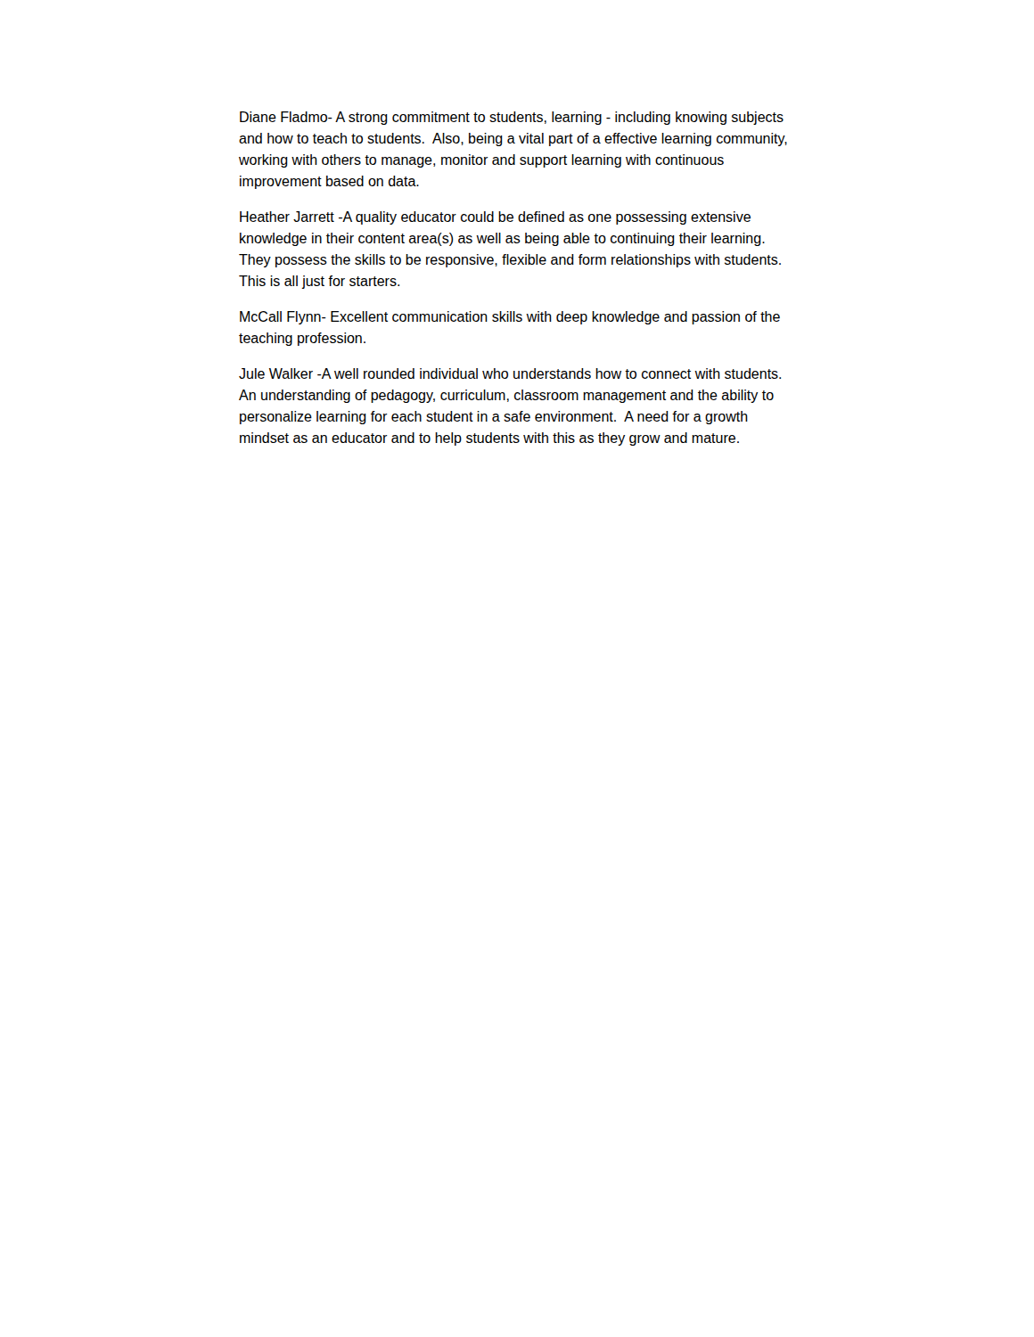Diane Fladmo- A strong commitment to students, learning - including knowing subjects and how to teach to students. Also, being a vital part of a effective learning community, working with others to manage, monitor and support learning with continuous improvement based on data.
Heather Jarrett -A quality educator could be defined as one possessing extensive knowledge in their content area(s) as well as being able to continuing their learning. They possess the skills to be responsive, flexible and form relationships with students. This is all just for starters.
McCall Flynn- Excellent communication skills with deep knowledge and passion of the teaching profession.
Jule Walker -A well rounded individual who understands how to connect with students. An understanding of pedagogy, curriculum, classroom management and the ability to personalize learning for each student in a safe environment. A need for a growth mindset as an educator and to help students with this as they grow and mature.